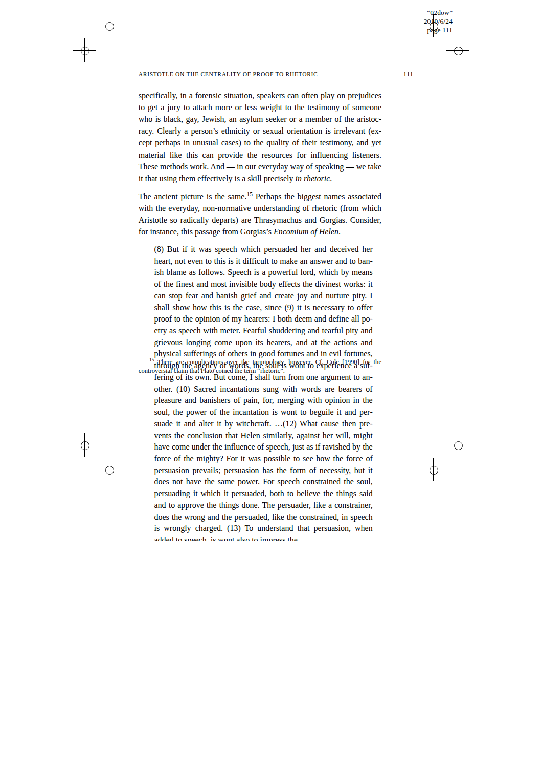“02dow”
2010/6/24
page 111
Aristotle on the Centrality of Proof to Rhetoric 111
specifically, in a forensic situation, speakers can often play on prejudices to get a jury to attach more or less weight to the testimony of someone who is black, gay, Jewish, an asylum seeker or a member of the aristocracy. Clearly a person’s ethnicity or sexual orientation is irrelevant (except perhaps in unusual cases) to the quality of their testimony, and yet material like this can provide the resources for influencing listeners. These methods work. And — in our everyday way of speaking — we take it that using them effectively is a skill precisely in rhetoric.
The ancient picture is the same.15 Perhaps the biggest names associated with the everyday, non-normative understanding of rhetoric (from which Aristotle so radically departs) are Thrasymachus and Gorgias. Consider, for instance, this passage from Gorgias’s Encomium of Helen.
(8) But if it was speech which persuaded her and deceived her heart, not even to this is it difficult to make an answer and to banish blame as follows. Speech is a powerful lord, which by means of the finest and most invisible body effects the divinest works: it can stop fear and banish grief and create joy and nurture pity. I shall show how this is the case, since (9) it is necessary to offer proof to the opinion of my hearers: I both deem and define all poetry as speech with meter. Fearful shuddering and tearful pity and grievous longing come upon its hearers, and at the actions and physical sufferings of others in good fortunes and in evil fortunes, through the agency of words, the soul is wont to experience a suffering of its own. But come, I shall turn from one argument to another. (10) Sacred incantations sung with words are bearers of pleasure and banishers of pain, for, merging with opinion in the soul, the power of the incantation is wont to beguile it and persuade it and alter it by witchcraft. …(12) What cause then prevents the conclusion that Helen similarly, against her will, might have come under the influence of speech, just as if ravished by the force of the mighty? For it was possible to see how the force of persuasion prevails; persuasion has the form of necessity, but it does not have the same power. For speech constrained the soul, persuading it which it persuaded, both to believe the things said and to approve the things done. The persuader, like a constrainer, does the wrong and the persuaded, like the constrained, in speech is wrongly charged. (13) To understand that persuasion, when added to speech, is wont also to impress the
15 There are complications over the terminology, however. Cf. Cole [1990] for the controversial claim that Plato coined the term “rhetoric”.